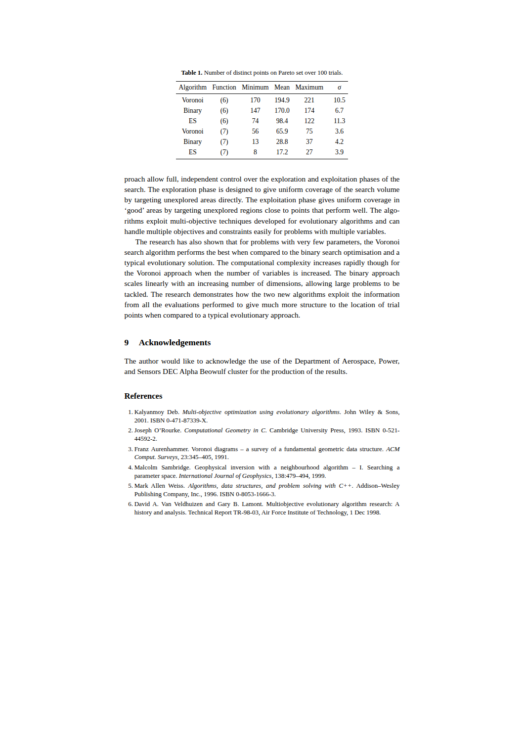Table 1. Number of distinct points on Pareto set over 100 trials.
| Algorithm | Function | Minimum | Mean | Maximum | σ |
| --- | --- | --- | --- | --- | --- |
| Voronoi | (6) | 170 | 194.9 | 221 | 10.5 |
| Binary | (6) | 147 | 170.0 | 174 | 6.7 |
| ES | (6) | 74 | 98.4 | 122 | 11.3 |
| Voronoi | (7) | 56 | 65.9 | 75 | 3.6 |
| Binary | (7) | 13 | 28.8 | 37 | 4.2 |
| ES | (7) | 8 | 17.2 | 27 | 3.9 |
proach allow full, independent control over the exploration and exploitation phases of the search. The exploration phase is designed to give uniform coverage of the search volume by targeting unexplored areas directly. The exploitation phase gives uniform coverage in ‘good’ areas by targeting unexplored regions close to points that perform well. The algorithms exploit multi-objective techniques developed for evolutionary algorithms and can handle multiple objectives and constraints easily for problems with multiple variables.
The research has also shown that for problems with very few parameters, the Voronoi search algorithm performs the best when compared to the binary search optimisation and a typical evolutionary solution. The computational complexity increases rapidly though for the Voronoi approach when the number of variables is increased. The binary approach scales linearly with an increasing number of dimensions, allowing large problems to be tackled. The research demonstrates how the two new algorithms exploit the information from all the evaluations performed to give much more structure to the location of trial points when compared to a typical evolutionary approach.
9 Acknowledgements
The author would like to acknowledge the use of the Department of Aerospace, Power, and Sensors DEC Alpha Beowulf cluster for the production of the results.
References
1 Kalyanmoy Deb. Multi-objective optimization using evolutionary algorithms. John Wiley & Sons, 2001. ISBN 0-471-87339-X.
2 Joseph O’Rourke. Computational Geometry in C. Cambridge University Press, 1993. ISBN 0-521-44592-2.
3 Franz Aurenhammer. Voronoi diagrams – a survey of a fundamental geometric data structure. ACM Comput. Surveys, 23:345–405, 1991.
4 Malcolm Sambridge. Geophysical inversion with a neighbourhood algorithm – I. Searching a parameter space. International Journal of Geophysics, 138:479–494, 1999.
5 Mark Allen Weiss. Algorithms, data structures, and problem solving with C++. Addison–Wesley Publishing Company, Inc., 1996. ISBN 0-8053-1666-3.
6 David A. Van Veldhuizen and Gary B. Lamont. Multiobjective evolutionary algorithm research: A history and analysis. Technical Report TR-98-03, Air Force Institute of Technology, 1 Dec 1998.